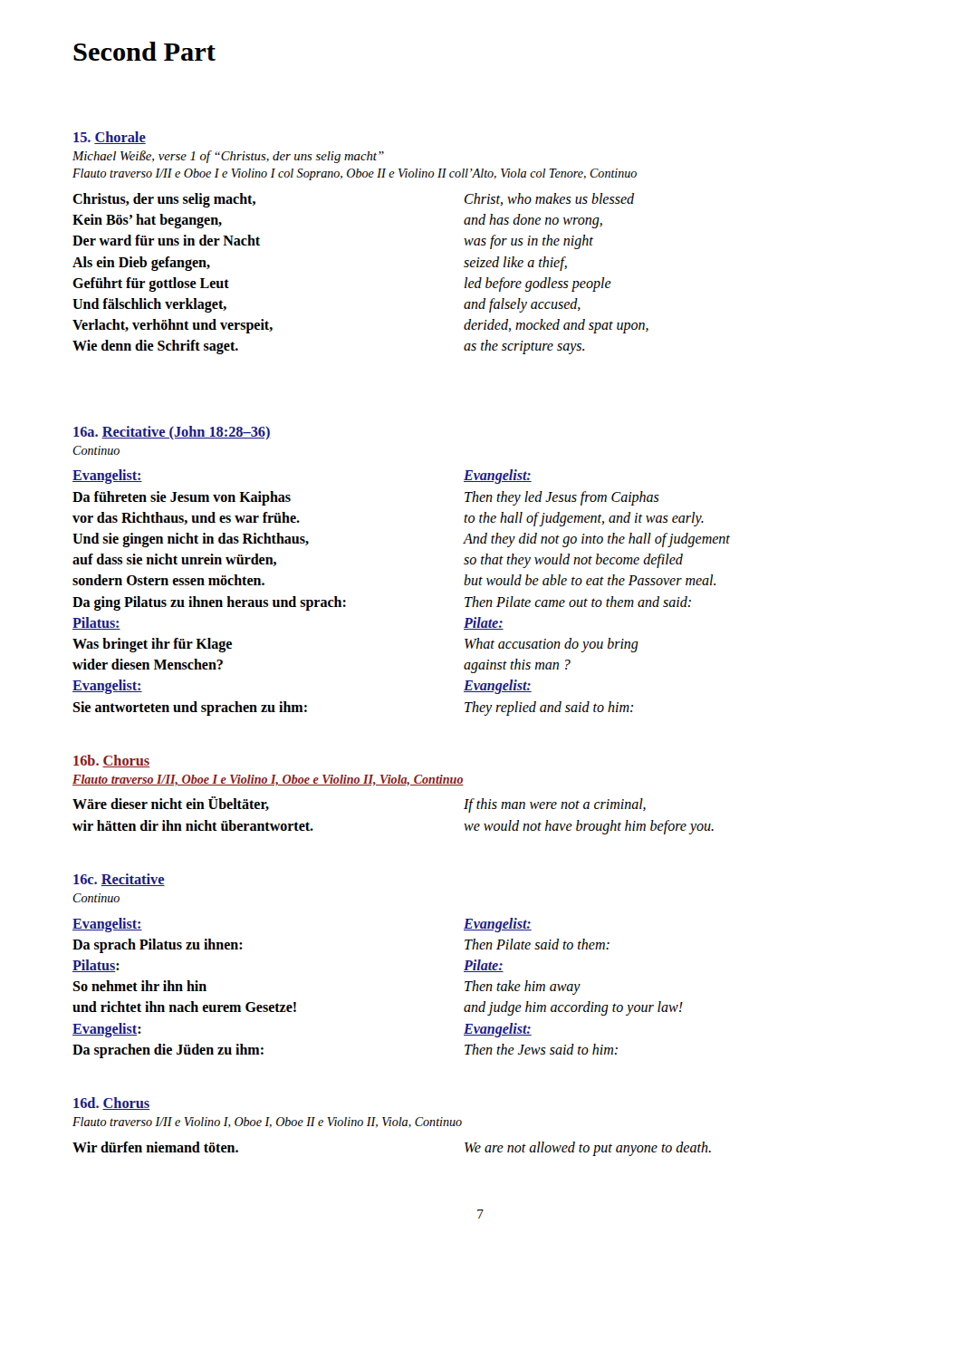Second Part
15. Chorale
Michael Weiße, verse 1 of “Christus, der uns selig macht”
Flauto traverso I/II e Oboe I e Violino I col Soprano, Oboe II e Violino II coll’Alto, Viola col Tenore, Continuo
| Christus, der uns selig macht, | Christ, who makes us blessed |
| Kein Bös’ hat begangen, | and has done no wrong, |
| Der ward für uns in der Nacht | was for us in the night |
| Als ein Dieb gefangen, | seized like a thief, |
| Geführt für gottlose Leut | led before godless people |
| Und fälschlich verklaget, | and falsely accused, |
| Verlacht, verhöhnt und verspeit, | derided, mocked and spat upon, |
| Wie denn die Schrift saget. | as the scripture says. |
16a. Recitative (John 18:28–36)
Continuo
| Evangelist: | Evangelist: |
| Da führeten sie Jesum von Kaiphas | Then they led Jesus from Caiphas |
| vor das Richthaus, und es war frühe. | to the hall of judgement, and it was early. |
| Und sie gingen nicht in das Richthaus, | And they did not go into the hall of judgement |
| auf dass sie nicht unrein würden, | so that they would not become defiled |
| sondern Ostern essen möchten. | but would be able to eat the Passover meal. |
| Da ging Pilatus zu ihnen heraus und sprach: | Then Pilate came out to them and said: |
| Pilatus: | Pilate: |
| Was bringet ihr für Klage | What accusation do you bring |
| wider diesen Menschen? | against this man ? |
| Evangelist: | Evangelist: |
| Sie antworteten und sprachen zu ihm: | They replied and said to him: |
16b. Chorus
Flauto traverso I/II, Oboe I e Violino I, Oboe e Violino II, Viola, Continuo
| Wäre dieser nicht ein Übeltäter, | If this man were not a criminal, |
| wir hätten dir ihn nicht überantwortet. | we would not have brought him before you. |
16c. Recitative
Continuo
| Evangelist: | Evangelist: |
| Da sprach Pilatus zu ihnen: | Then Pilate said to them: |
| Pilatus : | Pilate: |
| So nehmet ihr ihn hin | Then take him away |
| und richtet ihn nach eurem Gesetze! | and judge him according to your law! |
| Evangelist : | Evangelist: |
| Da sprachen die Jüden zu ihm: | Then the Jews said to him: |
16d. Chorus
Flauto traverso I/II e Violino I, Oboe I, Oboe II e Violino II, Viola, Continuo
| Wir dürfen niemand töten. | We are not allowed to put anyone to death. |
7